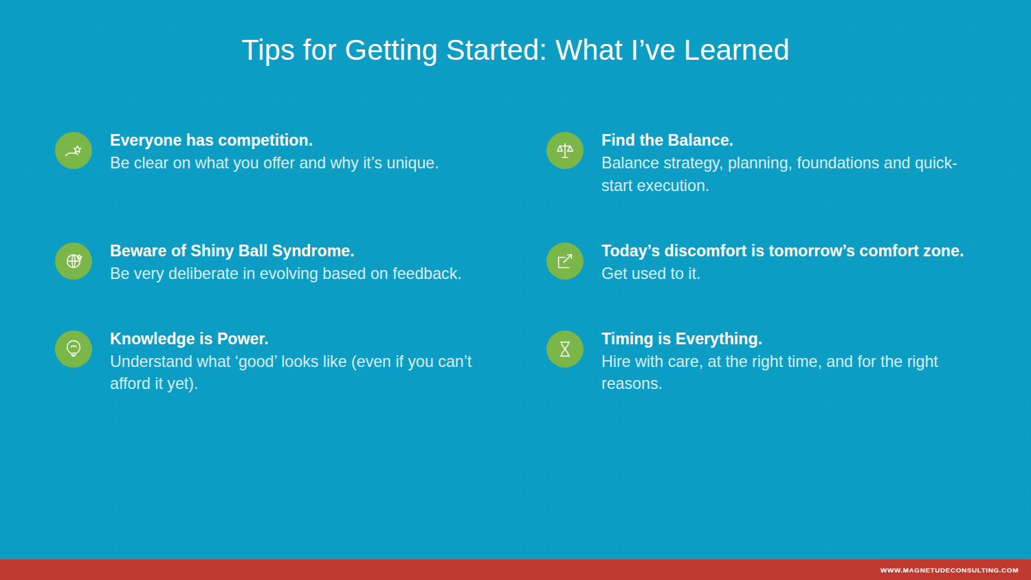Tips for Getting Started: What I’ve Learned
Everyone has competition. Be clear on what you offer and why it’s unique.
Find the Balance. Balance strategy, planning, foundations and quick-start execution.
Beware of Shiny Ball Syndrome. Be very deliberate in evolving based on feedback.
Today’s discomfort is tomorrow’s comfort zone. Get used to it.
Knowledge is Power. Understand what ‘good’ looks like (even if you can’t afford it yet).
Timing is Everything. Hire with care, at the right time, and for the right reasons.
WWW.MAGNETUDECONSULTING.COM